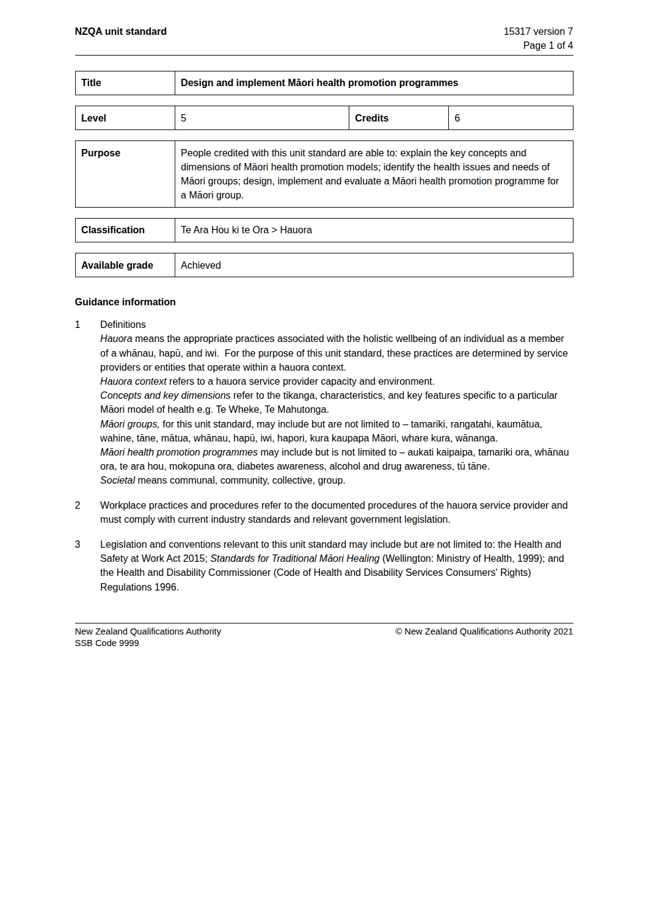NZQA unit standard
15317 version 7
Page 1 of 4
| Title | Design and implement Māori health promotion programmes |
| Level | 5 | Credits | 6 |
| Purpose | People credited with this unit standard are able to: explain the key concepts and dimensions of Māori health promotion models; identify the health issues and needs of Māori groups; design, implement and evaluate a Māori health promotion programme for a Māori group. |
| Classification | Te Ara Hou ki te Ora > Hauora |
| Available grade | Achieved |
Guidance information
Definitions
Hauora means the appropriate practices associated with the holistic wellbeing of an individual as a member of a whānau, hapū, and iwi. For the purpose of this unit standard, these practices are determined by service providers or entities that operate within a hauora context.
Hauora context refers to a hauora service provider capacity and environment.
Concepts and key dimensions refer to the tikanga, characteristics, and key features specific to a particular Māori model of health e.g. Te Wheke, Te Mahutonga.
Māori groups, for this unit standard, may include but are not limited to – tamariki, rangatahi, kaumātua, wahine, tāne, mātua, whānau, hapū, iwi, hapori, kura kaupapa Māori, whare kura, wānanga.
Māori health promotion programmes may include but is not limited to – aukati kaipaipa, tamariki ora, whānau ora, te ara hou, mokopuna ora, diabetes awareness, alcohol and drug awareness, tū tāne.
Societal means communal, community, collective, group.
Workplace practices and procedures refer to the documented procedures of the hauora service provider and must comply with current industry standards and relevant government legislation.
Legislation and conventions relevant to this unit standard may include but are not limited to: the Health and Safety at Work Act 2015; Standards for Traditional Māori Healing (Wellington: Ministry of Health, 1999); and the Health and Disability Commissioner (Code of Health and Disability Services Consumers' Rights) Regulations 1996.
New Zealand Qualifications Authority
SSB Code 9999
© New Zealand Qualifications Authority 2021